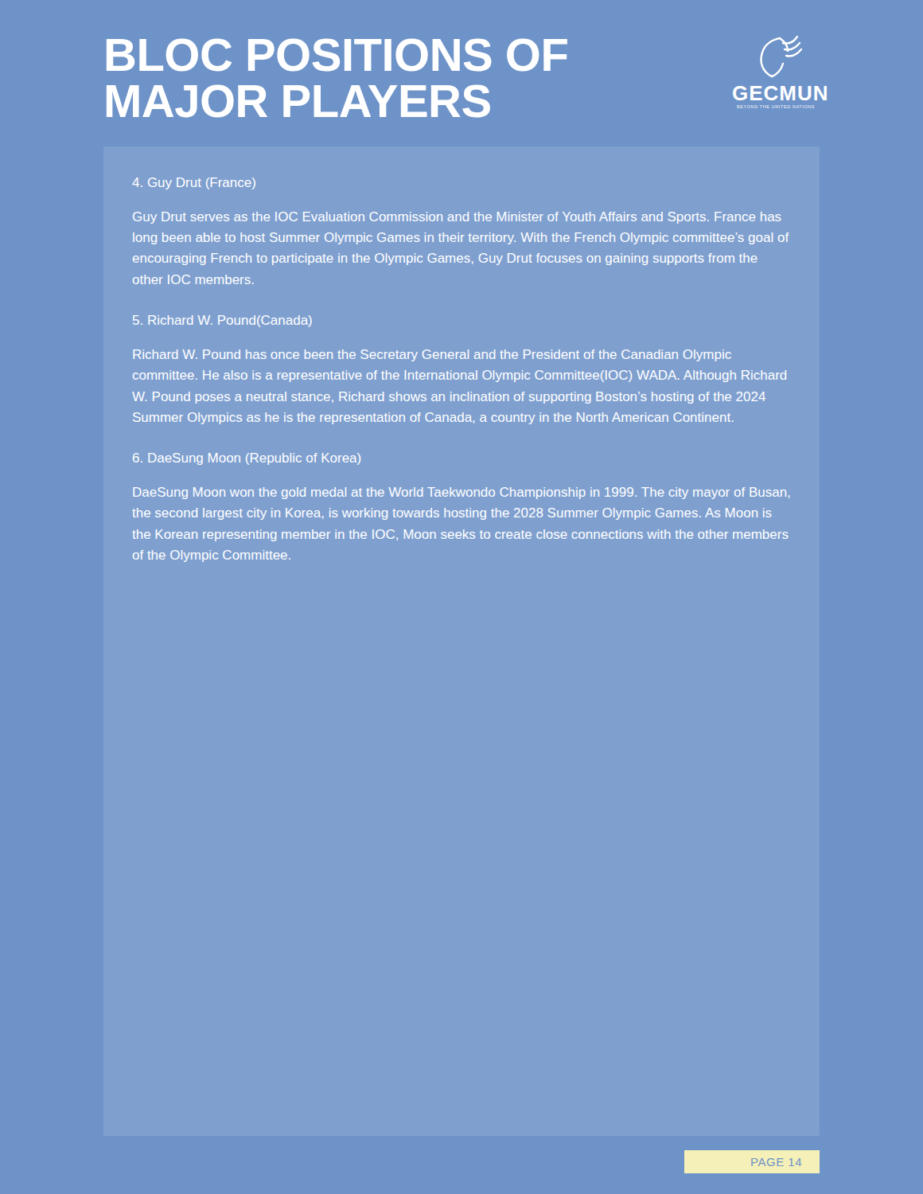Bloc Positions of Major Players
GECMUN
Beyond the United Nations
4. Guy Drut (France)
Guy Drut serves as the IOC Evaluation Commission and the Minister of Youth Affairs and Sports. France has long been able to host Summer Olympic Games in their territory. With the French Olympic committee’s goal of encouraging French to participate in the Olympic Games, Guy Drut focuses on gaining supports from the other IOC members.
5. Richard W. Pound(Canada)
Richard W. Pound has once been the Secretary General and the President of the Canadian Olympic committee. He also is a representative of the International Olympic Committee(IOC) WADA. Although Richard W. Pound poses a neutral stance, Richard shows an inclination of supporting Boston’s hosting of the 2024 Summer Olympics as he is the representation of Canada, a country in the North American Continent.
6. DaeSung Moon (Republic of Korea)
DaeSung Moon won the gold medal at the World Taekwondo Championship in 1999. The city mayor of Busan, the second largest city in Korea, is working towards hosting the 2028 Summer Olympic Games. As Moon is the Korean representing member in the IOC, Moon seeks to create close connections with the other members of the Olympic Committee.
PAGE 14